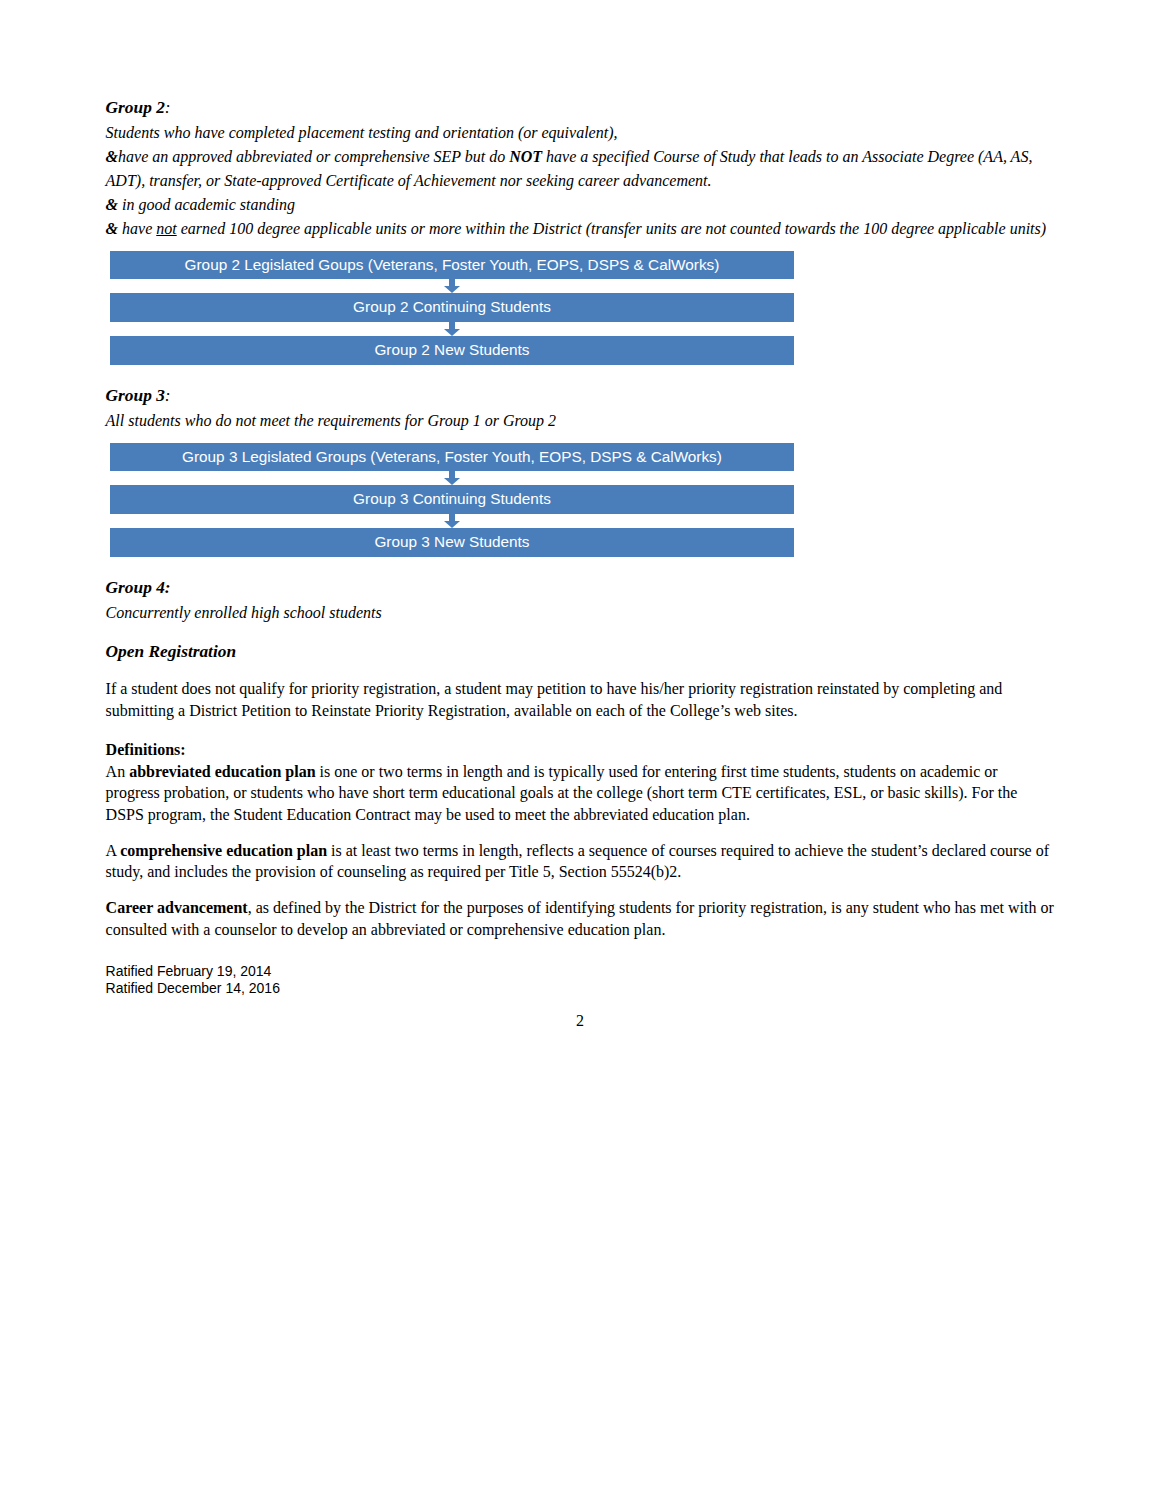Group 2:
Students who have completed placement testing and orientation (or equivalent),
&have an approved abbreviated or comprehensive SEP but do NOT have a specified Course of Study that leads to an Associate Degree (AA, AS, ADT), transfer, or State-approved Certificate of Achievement nor seeking career advancement.
& in good academic standing
& have not earned 100 degree applicable units or more within the District (transfer units are not counted towards the 100 degree applicable units)
Group 2 Legislated Goups (Veterans, Foster Youth, EOPS, DSPS & CalWorks)
Group 2 Continuing Students
Group 2 New Students
Group 3:
All students who do not meet the requirements for Group 1 or Group 2
Group 3 Legislated Groups (Veterans, Foster Youth, EOPS, DSPS & CalWorks)
Group 3 Continuing Students
Group 3 New Students
Group 4:
Concurrently enrolled high school students
Open Registration
If a student does not qualify for priority registration, a student may petition to have his/her priority registration reinstated by completing and submitting a District Petition to Reinstate Priority Registration, available on each of the College’s web sites.
Definitions:
An abbreviated education plan is one or two terms in length and is typically used for entering first time students, students on academic or progress probation, or students who have short term educational goals at the college (short term CTE certificates, ESL, or basic skills). For the DSPS program, the Student Education Contract may be used to meet the abbreviated education plan.
A comprehensive education plan is at least two terms in length, reflects a sequence of courses required to achieve the student’s declared course of study, and includes the provision of counseling as required per Title 5, Section 55524(b)2.
Career advancement, as defined by the District for the purposes of identifying students for priority registration, is any student who has met with or consulted with a counselor to develop an abbreviated or comprehensive education plan.
Ratified February 19, 2014
Ratified December 14, 2016
2